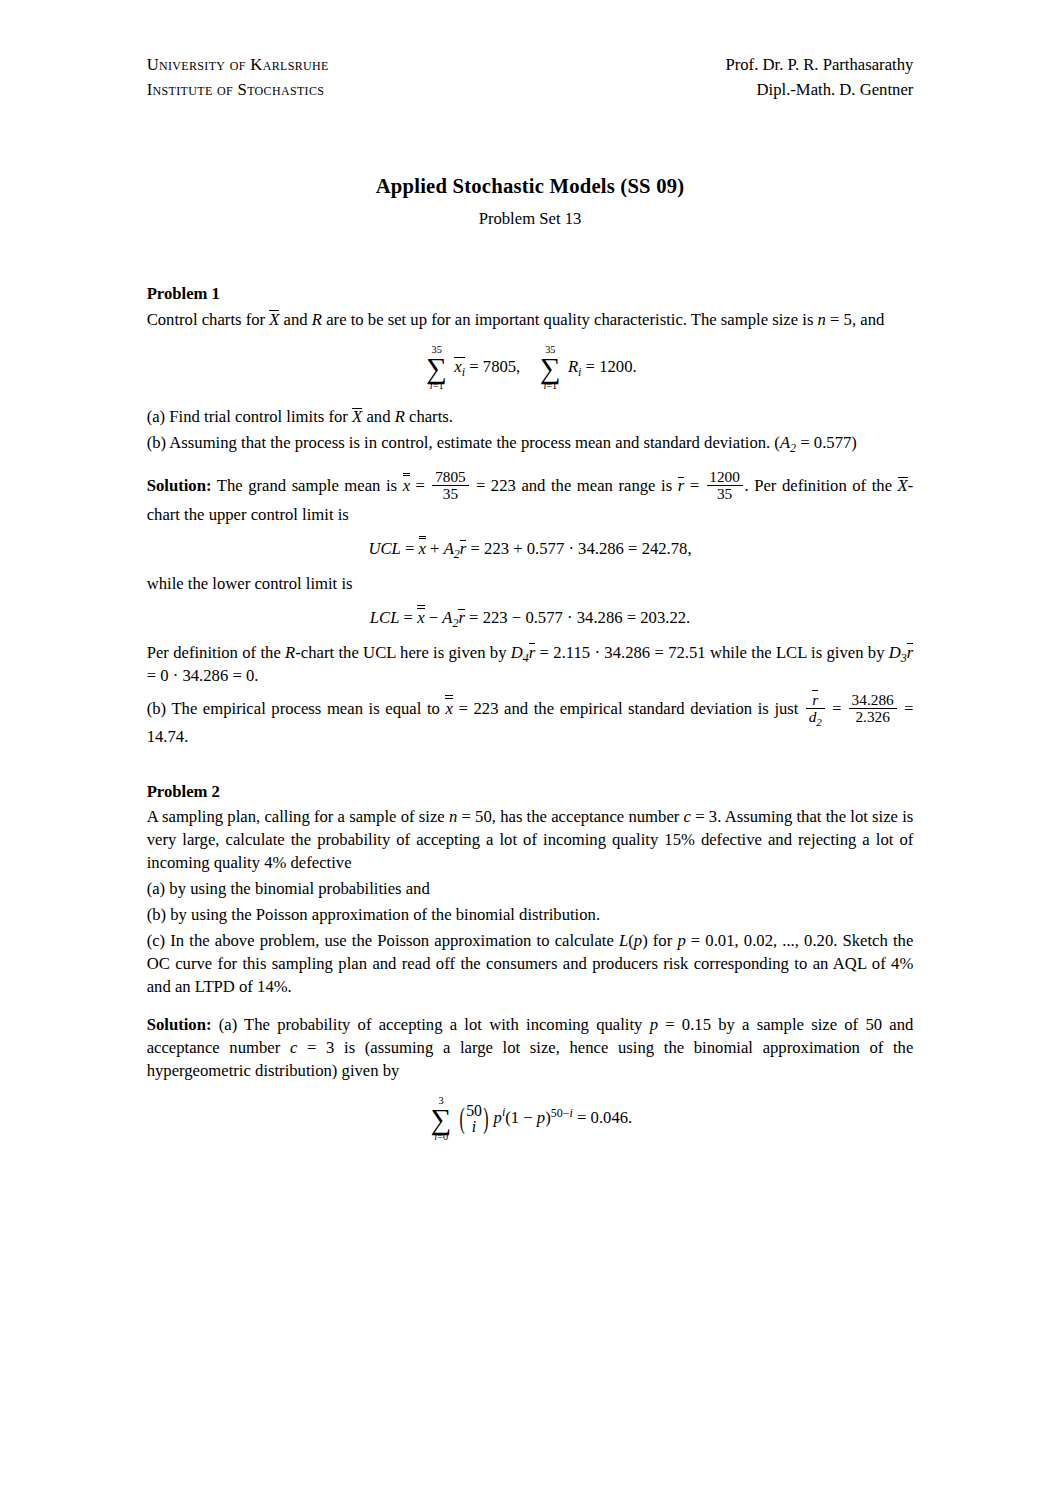University of Karlsruhe
Institute of Stochastics
Prof. Dr. P. R. Parthasarathy
Dipl.-Math. D. Gentner
Applied Stochastic Models (SS 09)
Problem Set 13
Problem 1
Control charts for X and R are to be set up for an important quality characteristic. The sample size is n = 5, and
35∑i=1 xi = 7805, 35∑i=1 Ri = 1200.
(a) Find trial control limits for X and R charts.
(b) Assuming that the process is in control, estimate the process mean and standard deviation. (A2 = 0.577)
Solution: The grand sample mean is x = 780535 = 223 and the mean range is r = 120035. Per definition of the X-chart the upper control limit is
UCL = x + A2 r = 223 + 0.577 · 34.286 = 242.78,
while the lower control limit is
LCL = x − A2 r = 223 − 0.577 · 34.286 = 203.22.
Per definition of the R-chart the UCL here is given by D4 r = 2.115 · 34.286 = 72.51 while the LCL is given by D3 r = 0 · 34.286 = 0.
(b) The empirical process mean is equal to x = 223 and the empirical standard deviation is just rd2 = 34.2862.326 = 14.74.
Problem 2
A sampling plan, calling for a sample of size n = 50, has the acceptance number c = 3. Assuming that the lot size is very large, calculate the probability of accepting a lot of incoming quality 15% defective and rejecting a lot of incoming quality 4% defective
(a) by using the binomial probabilities and
(b) by using the Poisson approximation of the binomial distribution.
(c) In the above problem, use the Poisson approximation to calculate L(p) for p = 0.01, 0.02, ..., 0.20. Sketch the OC curve for this sampling plan and read off the consumers and producers risk corresponding to an AQL of 4% and an LTPD of 14%.
Solution: (a) The probability of accepting a lot with incoming quality p = 0.15 by a sample size of 50 and acceptance number c = 3 is (assuming a large lot size, hence using the binomial approximation of the hypergeometric distribution) given by
3∑i=0 50 i pi(1 − p)50−i = 0.046.